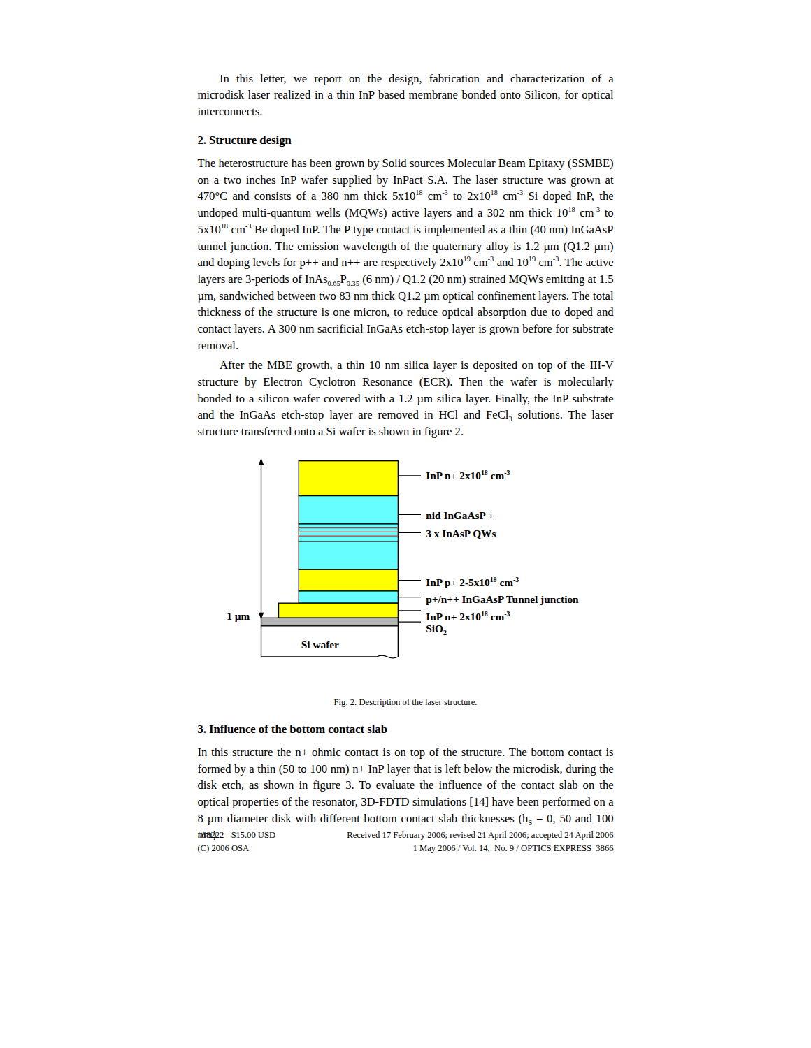In this letter, we report on the design, fabrication and characterization of a microdisk laser realized in a thin InP based membrane bonded onto Silicon, for optical interconnects.
2. Structure design
The heterostructure has been grown by Solid sources Molecular Beam Epitaxy (SSMBE) on a two inches InP wafer supplied by InPact S.A. The laser structure was grown at 470°C and consists of a 380 nm thick 5x1018 cm-3 to 2x1018 cm-3 Si doped InP, the undoped multi-quantum wells (MQWs) active layers and a 302 nm thick 1018 cm-3 to 5x1018 cm-3 Be doped InP. The P type contact is implemented as a thin (40 nm) InGaAsP tunnel junction. The emission wavelength of the quaternary alloy is 1.2 µm (Q1.2 µm) and doping levels for p++ and n++ are respectively 2x1019 cm-3 and 1019 cm-3. The active layers are 3-periods of InAs0.65P0.35 (6 nm) / Q1.2 (20 nm) strained MQWs emitting at 1.5 µm, sandwiched between two 83 nm thick Q1.2 µm optical confinement layers. The total thickness of the structure is one micron, to reduce optical absorption due to doped and contact layers. A 300 nm sacrificial InGaAs etch-stop layer is grown before for substrate removal.
After the MBE growth, a thin 10 nm silica layer is deposited on top of the III-V structure by Electron Cyclotron Resonance (ECR). Then the wafer is molecularly bonded to a silicon wafer covered with a 1.2 µm silica layer. Finally, the InP substrate and the InGaAs etch-stop layer are removed in HCl and FeCl3 solutions. The laser structure transferred onto a Si wafer is shown in figure 2.
1 µm InP n+ 2x1018 cm-3 nid InGaAsP + 3 x InAsP QWs InP p+ 2-5x1018 cm-3 p+/n++ InGaAsP Tunnel junction InP n+ 2x1018 cm-3 SiO2 Si wafer
Fig. 2. Description of the laser structure.
3. Influence of the bottom contact slab
In this structure the n+ ohmic contact is on top of the structure. The bottom contact is formed by a thin (50 to 100 nm) n+ InP layer that is left below the microdisk, during the disk etch, as shown in figure 3. To evaluate the influence of the contact slab on the optical properties of the resonator, 3D-FDTD simulations [14] have been performed on a 8 µm diameter disk with different bottom contact slab thicknesses (hS = 0, 50 and 100 nm).
#68222 - $15.00 USD Received 17 February 2006; revised 21 April 2006; accepted 24 April 2006
(C) 2006 OSA 1 May 2006 / Vol. 14, No. 9 / OPTICS EXPRESS 3866